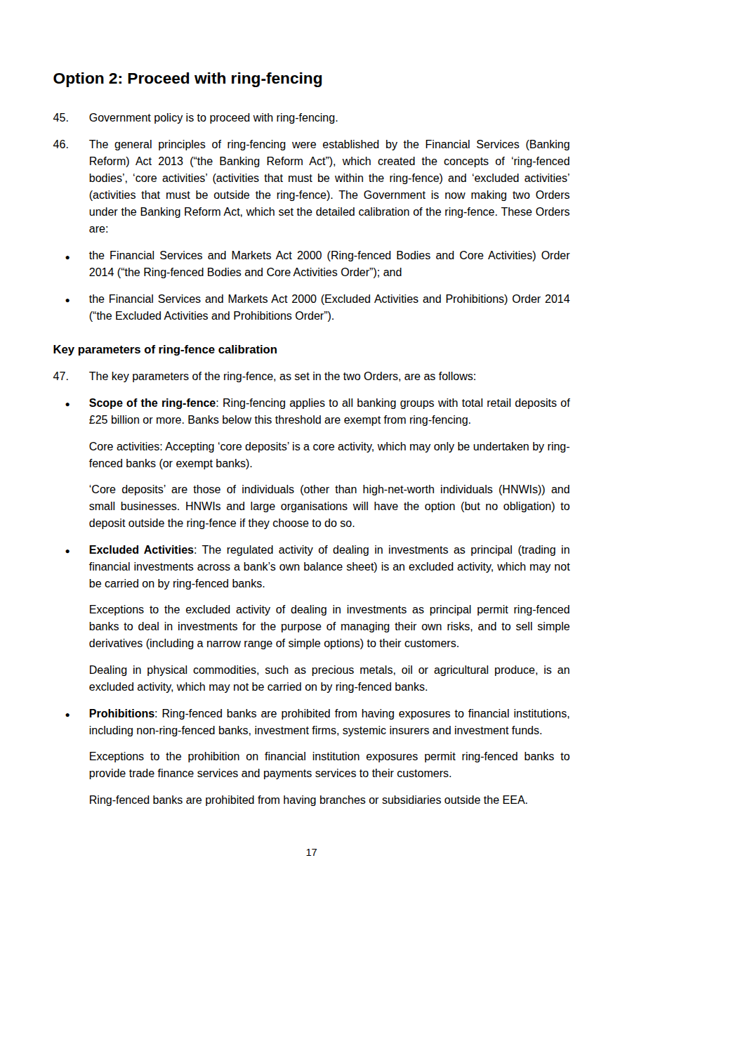Option 2: Proceed with ring-fencing
45. Government policy is to proceed with ring-fencing.
46. The general principles of ring-fencing were established by the Financial Services (Banking Reform) Act 2013 (“the Banking Reform Act”), which created the concepts of ‘ring-fenced bodies’, ‘core activities’ (activities that must be within the ring-fence) and ‘excluded activities’ (activities that must be outside the ring-fence). The Government is now making two Orders under the Banking Reform Act, which set the detailed calibration of the ring-fence. These Orders are:
the Financial Services and Markets Act 2000 (Ring-fenced Bodies and Core Activities) Order 2014 (“the Ring-fenced Bodies and Core Activities Order”); and
the Financial Services and Markets Act 2000 (Excluded Activities and Prohibitions) Order 2014 (“the Excluded Activities and Prohibitions Order”).
Key parameters of ring-fence calibration
47. The key parameters of the ring-fence, as set in the two Orders, are as follows:
Scope of the ring-fence: Ring-fencing applies to all banking groups with total retail deposits of £25 billion or more. Banks below this threshold are exempt from ring-fencing.
Core activities: Accepting ‘core deposits’ is a core activity, which may only be undertaken by ring-fenced banks (or exempt banks).
‘Core deposits’ are those of individuals (other than high-net-worth individuals (HNWIs)) and small businesses. HNWIs and large organisations will have the option (but no obligation) to deposit outside the ring-fence if they choose to do so.
Excluded Activities: The regulated activity of dealing in investments as principal (trading in financial investments across a bank’s own balance sheet) is an excluded activity, which may not be carried on by ring-fenced banks.
Exceptions to the excluded activity of dealing in investments as principal permit ring-fenced banks to deal in investments for the purpose of managing their own risks, and to sell simple derivatives (including a narrow range of simple options) to their customers.
Dealing in physical commodities, such as precious metals, oil or agricultural produce, is an excluded activity, which may not be carried on by ring-fenced banks.
Prohibitions: Ring-fenced banks are prohibited from having exposures to financial institutions, including non-ring-fenced banks, investment firms, systemic insurers and investment funds.
Exceptions to the prohibition on financial institution exposures permit ring-fenced banks to provide trade finance services and payments services to their customers.
Ring-fenced banks are prohibited from having branches or subsidiaries outside the EEA.
17